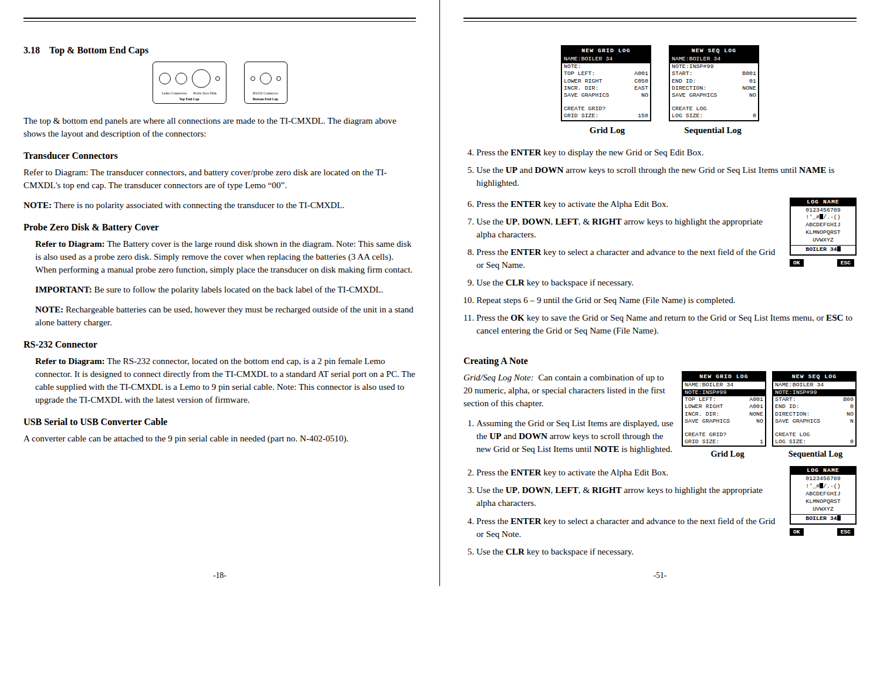3.18 Top & Bottom End Caps
Lemo Connectors Probe Zero Disk
Top End Cap
RS232 Connector
Bottom End Cap
The top & bottom end panels are where all connections are made to the TI-CMXDL. The diagram above shows the layout and description of the connectors:
Transducer Connectors
Refer to Diagram: The transducer connectors, and battery cover/probe zero disk are located on the TI-CMXDL's top end cap. The transducer connectors are of type Lemo “00”.
NOTE: There is no polarity associated with connecting the transducer to the TI-CMXDL.
Probe Zero Disk & Battery Cover
Refer to Diagram: The Battery cover is the large round disk shown in the diagram. Note: This same disk is also used as a probe zero disk. Simply remove the cover when replacing the batteries (3 AA cells). When performing a manual probe zero function, simply place the transducer on disk making firm contact.
IMPORTANT: Be sure to follow the polarity labels located on the back label of the TI-CMXDL.
NOTE: Rechargeable batteries can be used, however they must be recharged outside of the unit in a stand alone battery charger.
RS-232 Connector
Refer to Diagram: The RS-232 connector, located on the bottom end cap, is a 2 pin female Lemo connector. It is designed to connect directly from the TI-CMXDL to a standard AT serial port on a PC. The cable supplied with the TI-CMXDL is a Lemo to 9 pin serial cable. Note: This connector is also used to upgrade the TI-CMXDL with the latest version of firmware.
USB Serial to USB Converter Cable
A converter cable can be attached to the 9 pin serial cable in needed (part no. N-402-0510).
-18-
NEW GRID LOG
NAME:BOILER 34
NOTE:
TOP LEFT: A001
LOWER RIGHT C050
INCR. DIR: EAST
SAVE GRAPHICS NO
CREATE GRID?
GRID SIZE: 150
NEW SEQ LOG
NAME:BOILER 34
NOTE:INSP#99
START: B001
END ID: 01
DIRECTION: NONE
SAVE GRAPHICS NO
CREATE LOG
LOG SIZE: 0
Grid Log
Sequential Log
Press the ENTER key to display the new Grid or Seq Edit Box.
Use the UP and DOWN arrow keys to scroll through the new Grid or Seq List Items until NAME is highlighted.
LOG NAME
0123456789
!'_# /.-()
ABCDEFGHIJ
KLMNOPQRST
UVWXYZ
BOILER 34
OK ESC
Press the ENTER key to activate the Alpha Edit Box.
Use the UP, DOWN, LEFT, & RIGHT arrow keys to highlight the appropriate alpha characters.
Press the ENTER key to select a character and advance to the next field of the Grid or Seq Name.
Use the CLR key to backspace if necessary.
Repeat steps 6 – 9 until the Grid or Seq Name (File Name) is completed.
Press the OK key to save the Grid or Seq Name and return to the Grid or Seq List Items menu, or ESC to cancel entering the Grid or Seq Name (File Name).
Creating A Note
NEW GRID LOG
NAME:BOILER 34
NOTE:INSP#99
TOP LEFT: A001
LOWER RIGHT A001
INCR. DIR: NONE
SAVE GRAPHICS NO
CREATE GRID?
GRID SIZE: 1
NEW SEQ LOG
NAME:BOILER 34
NOTE:INSP#99
START: B00
END ID: 0
DIRECTION: NO
SAVE GRAPHICS N
CREATE LOG
LOG SIZE: 0
Grid Log
Sequential Log
Grid/Seq Log Note: Can contain a combination of up to 20 numeric, alpha, or special characters listed in the first section of this chapter.
Assuming the Grid or Seq List Items are displayed, use the UP and DOWN arrow keys to scroll through the new Grid or Seq List Items until NOTE is highlighted.
LOG NAME
0123456789
!'_# /.-()
ABCDEFGHIJ
KLMNOPQRST
UVWXYZ
BOILER 34
OK ESC
Press the ENTER key to activate the Alpha Edit Box.
Use the UP, DOWN, LEFT, & RIGHT arrow keys to highlight the appropriate alpha characters.
Press the ENTER key to select a character and advance to the next field of the Grid or Seq Note.
Use the CLR key to backspace if necessary.
-51-